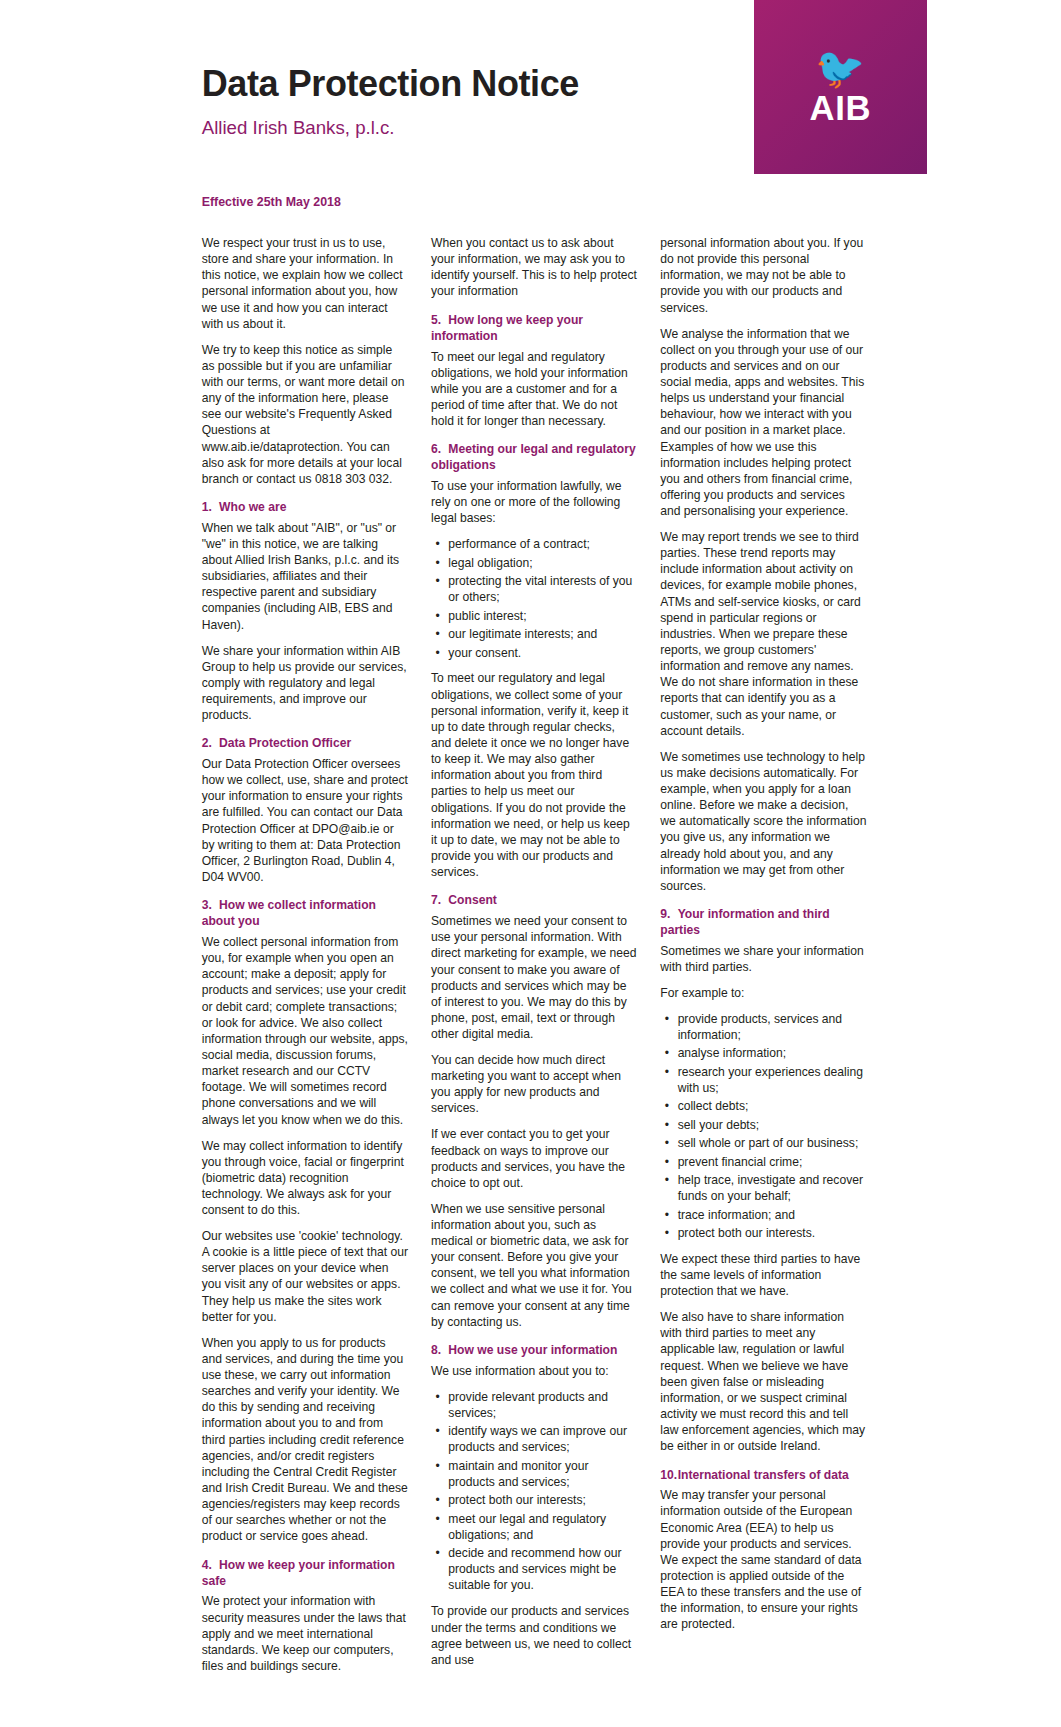🐦 AIB
Data Protection Notice
Allied Irish Banks, p.l.c.
Effective 25th May 2018
We respect your trust in us to use, store and share your information. In this notice, we explain how we collect personal information about you, how we use it and how you can interact with us about it.
We try to keep this notice as simple as possible but if you are unfamiliar with our terms, or want more detail on any of the information here, please see our website's Frequently Asked Questions at www.aib.ie/dataprotection. You can also ask for more details at your local branch or contact us 0818 303 032.
1. Who we are
When we talk about "AIB", or "us" or "we" in this notice, we are talking about Allied Irish Banks, p.l.c. and its subsidiaries, affiliates and their respective parent and subsidiary companies (including AIB, EBS and Haven).
We share your information within AIB Group to help us provide our services, comply with regulatory and legal requirements, and improve our products.
2. Data Protection Officer
Our Data Protection Officer oversees how we collect, use, share and protect your information to ensure your rights are fulfilled. You can contact our Data Protection Officer at DPO@aib.ie or by writing to them at: Data Protection Officer, 2 Burlington Road, Dublin 4, D04 WV00.
3. How we collect information about you
We collect personal information from you, for example when you open an account; make a deposit; apply for products and services; use your credit or debit card; complete transactions; or look for advice. We also collect information through our website, apps, social media, discussion forums, market research and our CCTV footage. We will sometimes record phone conversations and we will always let you know when we do this.
We may collect information to identify you through voice, facial or fingerprint (biometric data) recognition technology. We always ask for your consent to do this.
Our websites use 'cookie' technology. A cookie is a little piece of text that our server places on your device when you visit any of our websites or apps. They help us make the sites work better for you.
When you apply to us for products and services, and during the time you use these, we carry out information searches and verify your identity. We do this by sending and receiving information about you to and from third parties including credit reference agencies, and/or credit registers including the Central Credit Register and Irish Credit Bureau. We and these agencies/registers may keep records of our searches whether or not the product or service goes ahead.
4. How we keep your information safe
We protect your information with security measures under the laws that apply and we meet international standards. We keep our computers, files and buildings secure.
When you contact us to ask about your information, we may ask you to identify yourself. This is to help protect your information
5. How long we keep your information
To meet our legal and regulatory obligations, we hold your information while you are a customer and for a period of time after that. We do not hold it for longer than necessary.
6. Meeting our legal and regulatory obligations
To use your information lawfully, we rely on one or more of the following legal bases:
performance of a contract;
legal obligation;
protecting the vital interests of you or others;
public interest;
our legitimate interests; and
your consent.
To meet our regulatory and legal obligations, we collect some of your personal information, verify it, keep it up to date through regular checks, and delete it once we no longer have to keep it. We may also gather information about you from third parties to help us meet our obligations. If you do not provide the information we need, or help us keep it up to date, we may not be able to provide you with our products and services.
7. Consent
Sometimes we need your consent to use your personal information. With direct marketing for example, we need your consent to make you aware of products and services which may be of interest to you. We may do this by phone, post, email, text or through other digital media.
You can decide how much direct marketing you want to accept when you apply for new products and services.
If we ever contact you to get your feedback on ways to improve our products and services, you have the choice to opt out.
When we use sensitive personal information about you, such as medical or biometric data, we ask for your consent. Before you give your consent, we tell you what information we collect and what we use it for. You can remove your consent at any time by contacting us.
8. How we use your information
We use information about you to:
provide relevant products and services;
identify ways we can improve our products and services;
maintain and monitor your products and services;
protect both our interests;
meet our legal and regulatory obligations; and
decide and recommend how our products and services might be suitable for you.
To provide our products and services under the terms and conditions we agree between us, we need to collect and use
personal information about you. If you do not provide this personal information, we may not be able to provide you with our products and services.
We analyse the information that we collect on you through your use of our products and services and on our social media, apps and websites. This helps us understand your financial behaviour, how we interact with you and our position in a market place. Examples of how we use this information includes helping protect you and others from financial crime, offering you products and services and personalising your experience.
We may report trends we see to third parties. These trend reports may include information about activity on devices, for example mobile phones, ATMs and self-service kiosks, or card spend in particular regions or industries. When we prepare these reports, we group customers' information and remove any names. We do not share information in these reports that can identify you as a customer, such as your name, or account details.
We sometimes use technology to help us make decisions automatically. For example, when you apply for a loan online. Before we make a decision, we automatically score the information you give us, any information we already hold about you, and any information we may get from other sources.
9. Your information and third parties
Sometimes we share your information with third parties.
For example to:
provide products, services and information;
analyse information;
research your experiences dealing with us;
collect debts;
sell your debts;
sell whole or part of our business;
prevent financial crime;
help trace, investigate and recover funds on your behalf;
trace information; and
protect both our interests.
We expect these third parties to have the same levels of information protection that we have.
We also have to share information with third parties to meet any applicable law, regulation or lawful request. When we believe we have been given false or misleading information, or we suspect criminal activity we must record this and tell law enforcement agencies, which may be either in or outside Ireland.
10. International transfers of data
We may transfer your personal information outside of the European Economic Area (EEA) to help us provide your products and services. We expect the same standard of data protection is applied outside of the EEA to these transfers and the use of the information, to ensure your rights are protected.